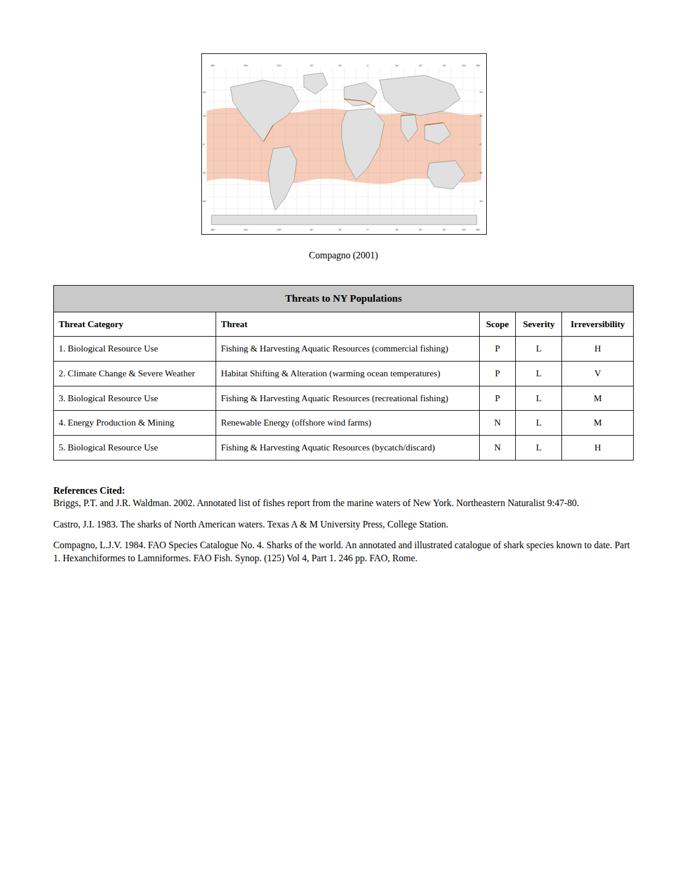180° 150° 120° 60° 30° 0° 30° 60° 90° 120° 180° 180° 150° 120° 60° 30° 0° 30° 60° 90° 120° 180° 60° 30° 0° 30° 60° 60° 30° 0° 30° 60°
Compagno (2001)
Threats to NY Populations
| Threat Category | Threat | Scope | Severity | Irreversibility |
| --- | --- | --- | --- | --- |
| 1. Biological Resource Use | Fishing & Harvesting Aquatic Resources (commercial fishing) | P | L | H |
| 2. Climate Change & Severe Weather | Habitat Shifting & Alteration (warming ocean temperatures) | P | L | V |
| 3. Biological Resource Use | Fishing & Harvesting Aquatic Resources (recreational fishing) | P | L | M |
| 4. Energy Production & Mining | Renewable Energy (offshore wind farms) | N | L | M |
| 5. Biological Resource Use | Fishing & Harvesting Aquatic Resources (bycatch/discard) | N | L | H |
References Cited:
Briggs, P.T. and J.R. Waldman. 2002. Annotated list of fishes report from the marine waters of New York. Northeastern Naturalist 9:47-80.
Castro, J.I. 1983. The sharks of North American waters. Texas A & M University Press, College Station.
Compagno, L.J.V. 1984. FAO Species Catalogue No. 4. Sharks of the world. An annotated and illustrated catalogue of shark species known to date. Part 1. Hexanchiformes to Lamniformes. FAO Fish. Synop. (125) Vol 4, Part 1. 246 pp. FAO, Rome.